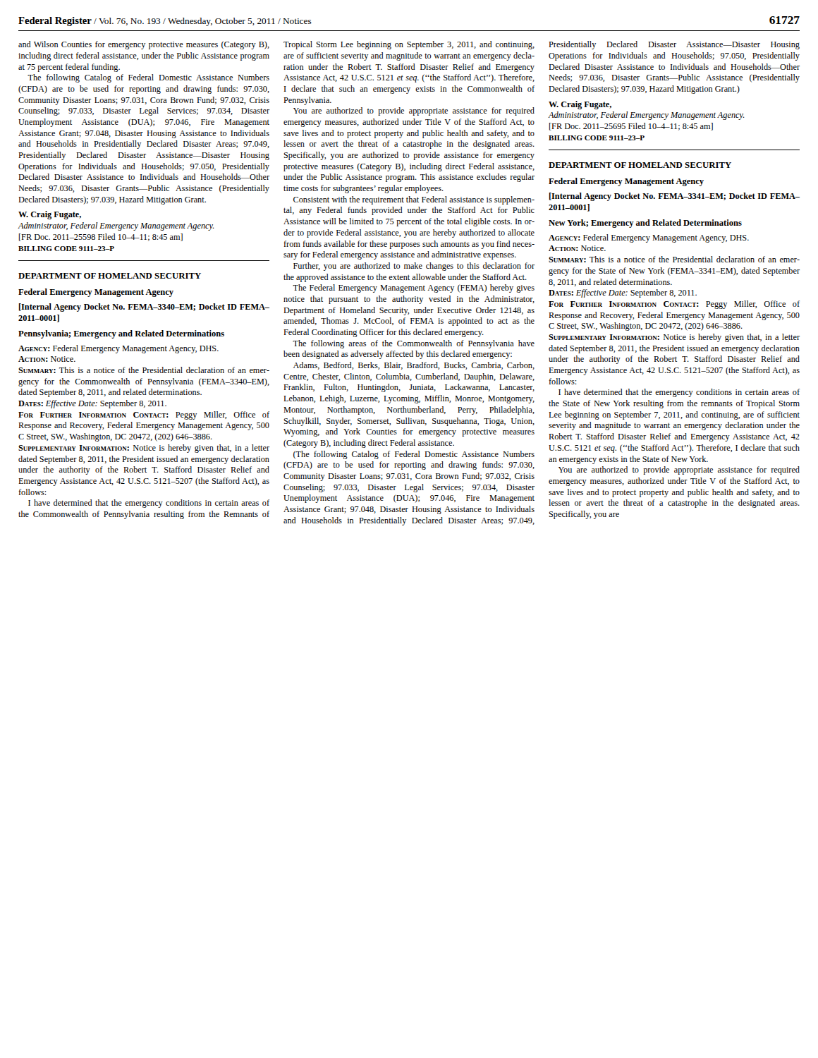Federal Register / Vol. 76, No. 193 / Wednesday, October 5, 2011 / Notices
61727
and Wilson Counties for emergency protective measures (Category B), including direct federal assistance, under the Public Assistance program at 75 percent federal funding.
The following Catalog of Federal Domestic Assistance Numbers (CFDA) are to be used for reporting and drawing funds: 97.030, Community Disaster Loans; 97.031, Cora Brown Fund; 97.032, Crisis Counseling; 97.033, Disaster Legal Services; 97.034, Disaster Unemployment Assistance (DUA); 97.046, Fire Management Assistance Grant; 97.048, Disaster Housing Assistance to Individuals and Households in Presidentially Declared Disaster Areas; 97.049, Presidentially Declared Disaster Assistance—Disaster Housing Operations for Individuals and Households; 97.050, Presidentially Declared Disaster Assistance to Individuals and Households—Other Needs; 97.036, Disaster Grants—Public Assistance (Presidentially Declared Disasters); 97.039, Hazard Mitigation Grant.
W. Craig Fugate,
Administrator, Federal Emergency Management Agency.
[FR Doc. 2011–25598 Filed 10–4–11; 8:45 am]
BILLING CODE 9111–23–P
DEPARTMENT OF HOMELAND SECURITY
Federal Emergency Management Agency
[Internal Agency Docket No. FEMA–3340–EM; Docket ID FEMA–2011–0001]
Pennsylvania; Emergency and Related Determinations
Agency: Federal Emergency Management Agency, DHS.
Action: Notice.
Summary: This is a notice of the Presidential declaration of an emergency for the Commonwealth of Pennsylvania (FEMA–3340–EM), dated September 8, 2011, and related determinations.
Dates: Effective Date: September 8, 2011.
For Further Information Contact: Peggy Miller, Office of Response and Recovery, Federal Emergency Management Agency, 500 C Street, SW., Washington, DC 20472, (202) 646–3886.
Supplementary Information: Notice is hereby given that, in a letter dated September 8, 2011, the President issued an emergency declaration under the authority of the Robert T. Stafford Disaster Relief and Emergency Assistance Act, 42 U.S.C. 5121–5207 (the Stafford Act), as follows:
I have determined that the emergency conditions in certain areas of the Commonwealth of Pennsylvania resulting from the Remnants of Tropical Storm Lee beginning on September 3, 2011, and continuing, are of sufficient severity and magnitude to warrant an emergency declaration under the Robert T. Stafford Disaster Relief and Emergency Assistance Act, 42 U.S.C. 5121 et seq. (‘‘the Stafford Act’’). Therefore, I declare that such an emergency exists in the Commonwealth of Pennsylvania.
You are authorized to provide appropriate assistance for required emergency measures, authorized under Title V of the Stafford Act, to save lives and to protect property and public health and safety, and to lessen or avert the threat of a catastrophe in the designated areas. Specifically, you are authorized to provide assistance for emergency protective measures (Category B), including direct Federal assistance, under the Public Assistance program. This assistance excludes regular time costs for subgrantees’ regular employees.
Consistent with the requirement that Federal assistance is supplemental, any Federal funds provided under the Stafford Act for Public Assistance will be limited to 75 percent of the total eligible costs. In order to provide Federal assistance, you are hereby authorized to allocate from funds available for these purposes such amounts as you find necessary for Federal emergency assistance and administrative expenses.
Further, you are authorized to make changes to this declaration for the approved assistance to the extent allowable under the Stafford Act.
The Federal Emergency Management Agency (FEMA) hereby gives notice that pursuant to the authority vested in the Administrator, Department of Homeland Security, under Executive Order 12148, as amended, Thomas J. McCool, of FEMA is appointed to act as the Federal Coordinating Officer for this declared emergency.
The following areas of the Commonwealth of Pennsylvania have been designated as adversely affected by this declared emergency:
Adams, Bedford, Berks, Blair, Bradford, Bucks, Cambria, Carbon, Centre, Chester, Clinton, Columbia, Cumberland, Dauphin, Delaware, Franklin, Fulton, Huntingdon, Juniata, Lackawanna, Lancaster, Lebanon, Lehigh, Luzerne, Lycoming, Mifflin, Monroe, Montgomery, Montour, Northampton, Northumberland, Perry, Philadelphia, Schuylkill, Snyder, Somerset, Sullivan, Susquehanna, Tioga, Union, Wyoming, and York Counties for emergency protective measures (Category B), including direct Federal assistance.
(The following Catalog of Federal Domestic Assistance Numbers (CFDA) are to be used for reporting and drawing funds: 97.030, Community Disaster Loans; 97.031, Cora Brown Fund; 97.032, Crisis Counseling; 97.033, Disaster Legal Services; 97.034, Disaster Unemployment Assistance (DUA); 97.046, Fire Management Assistance Grant; 97.048, Disaster Housing Assistance to Individuals and Households in Presidentially Declared Disaster Areas; 97.049, Presidentially Declared Disaster Assistance—Disaster Housing Operations for Individuals and Households; 97.050, Presidentially Declared Disaster Assistance to Individuals and Households—Other Needs; 97.036, Disaster Grants—Public Assistance (Presidentially Declared Disasters); 97.039, Hazard Mitigation Grant.)
W. Craig Fugate,
Administrator, Federal Emergency Management Agency.
[FR Doc. 2011–25695 Filed 10–4–11; 8:45 am]
BILLING CODE 9111–23–P
DEPARTMENT OF HOMELAND SECURITY
Federal Emergency Management Agency
[Internal Agency Docket No. FEMA–3341–EM; Docket ID FEMA–2011–0001]
New York; Emergency and Related Determinations
Agency: Federal Emergency Management Agency, DHS.
Action: Notice.
Summary: This is a notice of the Presidential declaration of an emergency for the State of New York (FEMA–3341–EM), dated September 8, 2011, and related determinations.
Dates: Effective Date: September 8, 2011.
For Further Information Contact: Peggy Miller, Office of Response and Recovery, Federal Emergency Management Agency, 500 C Street, SW., Washington, DC 20472, (202) 646–3886.
Supplementary Information: Notice is hereby given that, in a letter dated September 8, 2011, the President issued an emergency declaration under the authority of the Robert T. Stafford Disaster Relief and Emergency Assistance Act, 42 U.S.C. 5121–5207 (the Stafford Act), as follows:
I have determined that the emergency conditions in certain areas of the State of New York resulting from the remnants of Tropical Storm Lee beginning on September 7, 2011, and continuing, are of sufficient severity and magnitude to warrant an emergency declaration under the Robert T. Stafford Disaster Relief and Emergency Assistance Act, 42 U.S.C. 5121 et seq. (‘‘the Stafford Act’’). Therefore, I declare that such an emergency exists in the State of New York.
You are authorized to provide appropriate assistance for required emergency measures, authorized under Title V of the Stafford Act, to save lives and to protect property and public health and safety, and to lessen or avert the threat of a catastrophe in the designated areas. Specifically, you are